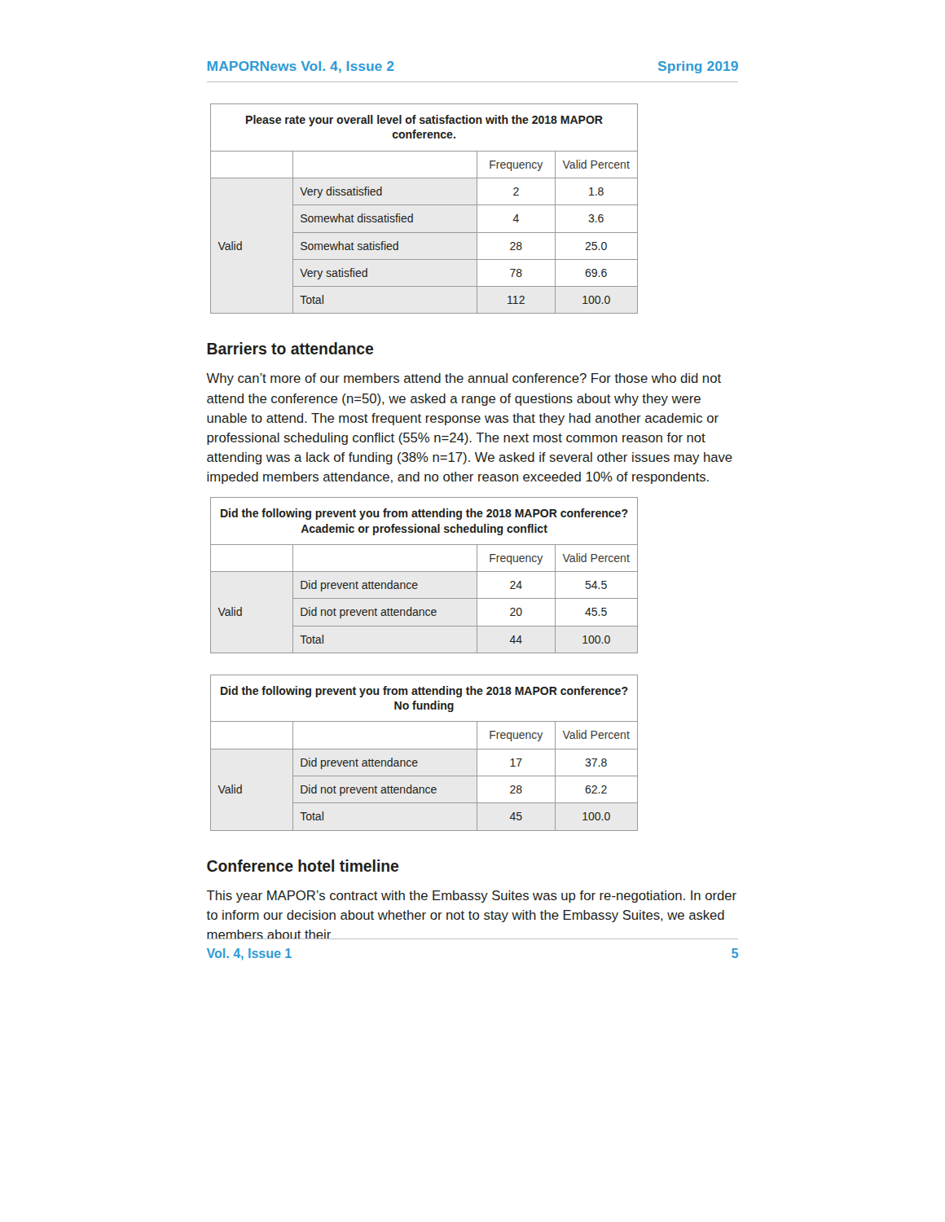MAPORNews Vol. 4, Issue 2
Spring 2019
Please rate your overall level of satisfaction with the 2018 MAPOR conference.
| | | Frequency | Valid Percent |
| --- | --- | --- | --- |
| Valid | Very dissatisfied | 2 | 1.8 |
| Somewhat dissatisfied | 4 | 3.6 |
| Somewhat satisfied | 28 | 25.0 |
| Very satisfied | 78 | 69.6 |
| Total | 112 | 100.0 |
Barriers to attendance
Why can’t more of our members attend the annual conference? For those who did not attend the conference (n=50), we asked a range of questions about why they were unable to attend. The most frequent response was that they had another academic or professional scheduling conflict (55% n=24). The next most common reason for not attending was a lack of funding (38% n=17). We asked if several other issues may have impeded members attendance, and no other reason exceeded 10% of respondents.
Did the following prevent you from attending the 2018 MAPOR conference? Academic or professional scheduling conflict
| | | Frequency | Valid Percent |
| --- | --- | --- | --- |
| Valid | Did prevent attendance | 24 | 54.5 |
| Did not prevent attendance | 20 | 45.5 |
| Total | 44 | 100.0 |
Did the following prevent you from attending the 2018 MAPOR conference? No funding
| | | Frequency | Valid Percent |
| --- | --- | --- | --- |
| Valid | Did prevent attendance | 17 | 37.8 |
| Did not prevent attendance | 28 | 62.2 |
| Total | 45 | 100.0 |
Conference hotel timeline
This year MAPOR’s contract with the Embassy Suites was up for re-negotiation. In order to inform our decision about whether or not to stay with the Embassy Suites, we asked members about their
Vol. 4, Issue 1
5